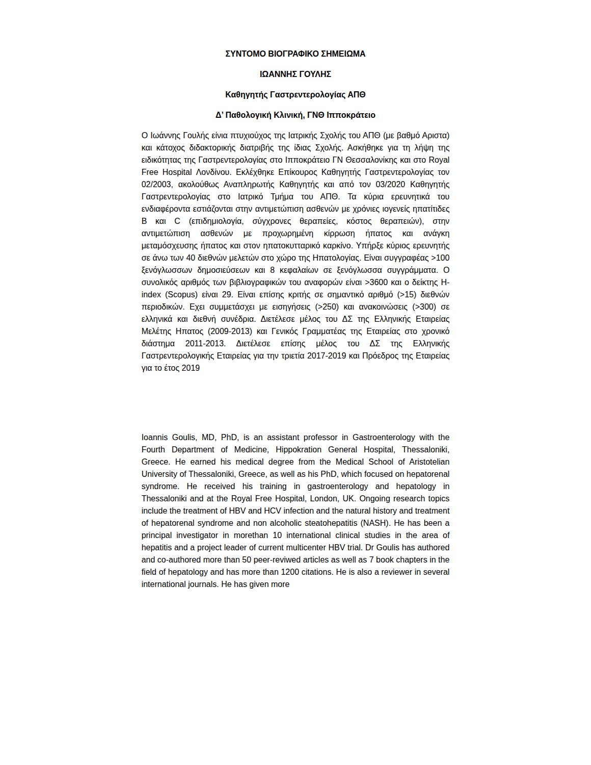ΣΥΝΤΟΜΟ ΒΙΟΓΡΑΦΙΚΟ ΣΗΜΕΙΩΜΑ
ΙΩΑΝΝΗΣ ΓΟΥΛΗΣ
Καθηγητής Γαστρεντερολογίας ΑΠΘ
Δ’ Παθολογική Κλινική, ΓΝΘ Ιπποκράτειο
Ο Ιωάννης Γουλής είνια πτυχιούχος της Ιατρικής Σχολής του ΑΠΘ (με βαθμό Αριστα) και κάτοχος διδακτορικής διατριβής της ίδιας Σχολής. Ασκήθηκε για τη λήψη της ειδικότητας της Γαστρεντερολογίας στο Ιπποκράτειο ΓΝ Θεσσαλονίκης και στο Royal Free Hospital Λονδίνου. Εκλέχθηκε Επίκουρος Καθηγητής Γαστρεντερολογίας τον 02/2003, ακολούθως Αναπληρωτής Καθηγητής και από τον 03/2020 Καθηγητής Γαστρεντερολογίας στο Ιατρικό Τμήμα του ΑΠΘ. Τα κύρια ερευνητικά του ενδιαφέροντα εστιάζονται στην αντιμετώπιση ασθενών με χρόνιες ιογενείς ηπατίτιδες Β και C (επιδημιολογία, σύγχρονες θεραπείες, κόστος θεραπειών), στην αντιμετώπιση ασθενών με προχωρημένη κίρρωση ήπατος και ανάγκη μεταμόσχευσης ήπατος και στον ηπατοκυτταρικό καρκίνο. Υπήρξε κύριος ερευνητής σε άνω των 40 διεθνών μελετών στο χώρο της Ηπατολογίας. Είναι συγγραφέας >100 ξενόγλωσσων δημοσιεύσεων και 8 κεφαλαίων σε ξενόγλωσσα συγγράμματα. Ο συνολικός αριθμός των βιβλιογραφικών του αναφορών είναι >3600 και ο δείκτης H-index (Scopus) είναι 29. Είναι επίσης κριτής σε σημαντικό αριθμό (>15) διεθνών περιοδικών. Εχει συμμετάσχει με εισηγήσεις (>250) και ανακοινώσεις (>300) σε ελληνικά και διεθνή συνέδρια. Διετέλεσε μέλος του ΔΣ της Ελληνικής Εταιρείας Μελέτης Ηπατος (2009-2013) και Γενικός Γραμματέας της Εταιρείας στο χρονικό διάστημα 2011-2013. Διετέλεσε επίσης μέλος του ΔΣ της Ελληνικής Γαστρεντερολογικής Εταιρείας για την τριετία 2017-2019 και Πρόεδρος της Εταιρείας για το έτος 2019
Ioannis Goulis, MD, PhD, is an assistant professor in Gastroenterology with the Fourth Department of Medicine, Hippokration General Hospital, Thessaloniki, Greece. He earned his medical degree from the Medical School of Aristotelian University of Thessaloniki, Greece, as well as his PhD, which focused on hepatorenal syndrome. He received his training in gastroenterology and hepatology in Thessaloniki and at the Royal Free Hospital, London, UK. Ongoing research topics include the treatment of HBV and HCV infection and the natural history and treatment of hepatorenal syndrome and non alcoholic steatohepatitis (NASH). He has been a principal investigator in morethan 10 international clinical studies in the area of hepatitis and a project leader of current multicenter HBV trial. Dr Goulis has authored and co-authored more than 50 peer-reviwed articles as well as 7 book chapters in the field of hepatology and has more than 1200 citations. He is also a reviewer in several international journals. He has given more